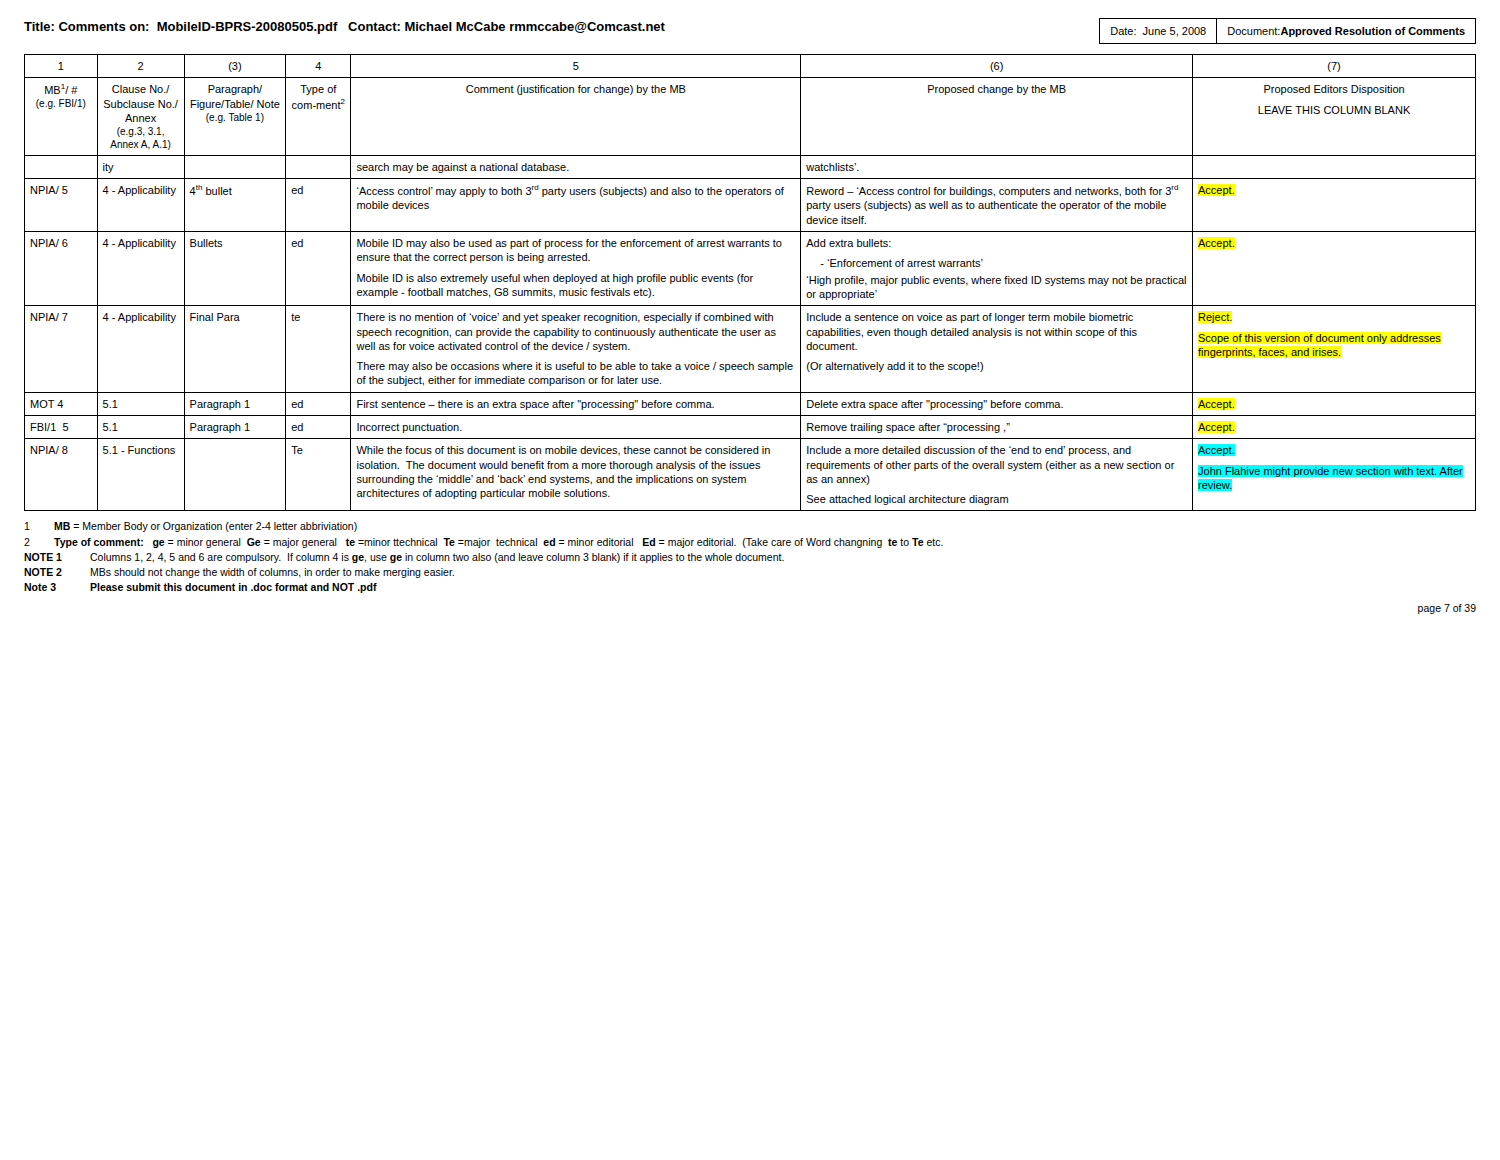Title: Comments on: MobileID-BPRS-20080505.pdf Contact: Michael McCabe rmmccabe@Comcast.net
Date: June 5, 2008
Document: Approved Resolution of Comments
| 1 | 2 | (3) | 4 | 5 | (6) | (7) |
| --- | --- | --- | --- | --- | --- | --- |
| MB 1 / # (e.g. FBI/1) | Clause No./ Subclause No./ Annex (e.g.3, 3.1, Annex A, A.1) | Paragraph/ Figure/Table/ Note (e.g. Table 1) | Type of com-ment 2 | Comment (justification for change) by the MB | Proposed change by the MB | Proposed Editors Disposition LEAVE THIS COLUMN BLANK |
| | ity | | | search may be against a national database. | watchlists’. | |
| NPIA/ 5 | 4 - Applicability | 4 th bullet | ed | ‘Access control’ may apply to both 3 rd party users (subjects) and also to the operators of mobile devices | Reword – ‘Access control for buildings, computers and networks, both for 3 rd party users (subjects) as well as to authenticate the operator of the mobile device itself. | Accept. |
| NPIA/ 6 | 4 - Applicability | Bullets | ed | Mobile ID may also be used as part of process for the enforcement of arrest warrants to ensure that the correct person is being arrested. Mobile ID is also extremely useful when deployed at high profile public events (for example - football matches, G8 summits, music festivals etc). | Add extra bullets: ‘Enforcement of arrest warrants’ ‘High profile, major public events, where fixed ID systems may not be practical or appropriate’ | Accept. |
| NPIA/ 7 | 4 - Applicability | Final Para | te | There is no mention of ‘voice’ and yet speaker recognition, especially if combined with speech recognition, can provide the capability to continuously authenticate the user as well as for voice activated control of the device / system. There may also be occasions where it is useful to be able to take a voice / speech sample of the subject, either for immediate comparison or for later use. | Include a sentence on voice as part of longer term mobile biometric capabilities, even though detailed analysis is not within scope of this document. (Or alternatively add it to the scope!) | Reject. Scope of this version of document only addresses fingerprints, faces, and irises. |
| MOT 4 | 5.1 | Paragraph 1 | ed | First sentence – there is an extra space after "processing" before comma. | Delete extra space after "processing" before comma. | Accept. |
| FBI/1 5 | 5.1 | Paragraph 1 | ed | Incorrect punctuation. | Remove trailing space after “processing ,” | Accept. |
| NPIA/ 8 | 5.1 - Functions | | Te | While the focus of this document is on mobile devices, these cannot be considered in isolation. The document would benefit from a more thorough analysis of the issues surrounding the ‘middle’ and ‘back’ end systems, and the implications on system architectures of adopting particular mobile solutions. | Include a more detailed discussion of the ‘end to end’ process, and requirements of other parts of the overall system (either as a new section or as an annex) See attached logical architecture diagram | Accept. John Flahive might provide new section with text. After review. |
1
MB = Member Body or Organization (enter 2-4 letter abbriviation)
2
Type of comment: ge = minor general Ge = major general te =minor ttechnical Te =major technical ed = minor editorial Ed = major editorial. (Take care of Word changning te to Te etc.
NOTE 1
Columns 1, 2, 4, 5 and 6 are compulsory. If column 4 is ge, use ge in column two also (and leave column 3 blank) if it applies to the whole document.
NOTE 2
MBs should not change the width of columns, in order to make merging easier.
Note 3
Please submit this document in .doc format and NOT .pdf
page 7 of 39